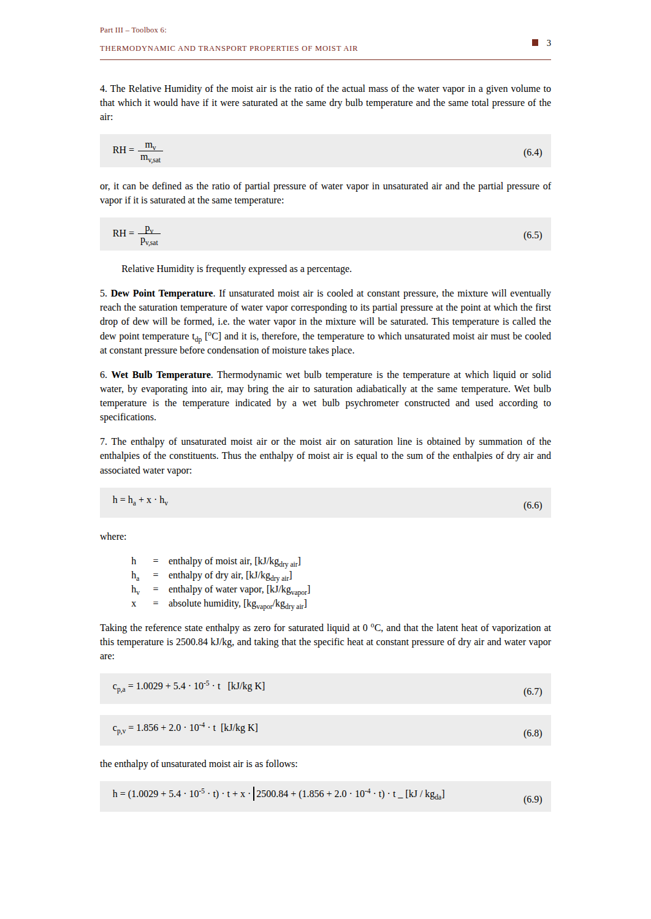Part III – Toolbox 6:
THERMODYNAMIC AND TRANSPORT PROPERTIES OF MOIST AIR
3
4. The Relative Humidity of the moist air is the ratio of the actual mass of the water vapor in a given volume to that which it would have if it were saturated at the same dry bulb temperature and the same total pressure of the air:
RH = mv mv,sat (6.4)
or, it can be defined as the ratio of partial pressure of water vapor in unsaturated air and the partial pressure of vapor if it is saturated at the same temperature:
RH = pv pv,sat (6.5)
Relative Humidity is frequently expressed as a percentage.
5. Dew Point Temperature. If unsaturated moist air is cooled at constant pressure, the mixture will eventually reach the saturation temperature of water vapor corresponding to its partial pressure at the point at which the first drop of dew will be formed, i.e. the water vapor in the mixture will be saturated. This temperature is called the dew point temperature tdp [oC] and it is, therefore, the temperature to which unsaturated moist air must be cooled at constant pressure before condensation of moisture takes place.
6. Wet Bulb Temperature. Thermodynamic wet bulb temperature is the temperature at which liquid or solid water, by evaporating into air, may bring the air to saturation adiabatically at the same temperature. Wet bulb temperature is the temperature indicated by a wet bulb psychrometer constructed and used according to specifications.
7. The enthalpy of unsaturated moist air or the moist air on saturation line is obtained by summation of the enthalpies of the constituents. Thus the enthalpy of moist air is equal to the sum of the enthalpies of dry air and associated water vapor:
h = ha + x · hv (6.6)
where:
h
=
enthalpy of moist air, [kJ/kgdry air]
ha
=
enthalpy of dry air, [kJ/kgdry air]
hv
=
enthalpy of water vapor, [kJ/kgvapor]
x
=
absolute humidity, [kgvapor/kgdry air]
Taking the reference state enthalpy as zero for saturated liquid at 0 oC, and that the latent heat of vaporization at this temperature is 2500.84 kJ/kg, and taking that the specific heat at constant pressure of dry air and water vapor are:
cp,a = 1.0029 + 5.4 · 10-5 · t [kJ/kg K] (6.7)
cp,v = 1.856 + 2.0 · 10-4 · t [kJ/kg K] (6.8)
the enthalpy of unsaturated moist air is as follows:
h = (1.0029 + 5.4 · 10-5 · t) · t + x · 2500.84 + (1.856 + 2.0 · 10-4 · t) · t _ [kJ / kgda] (6.9)